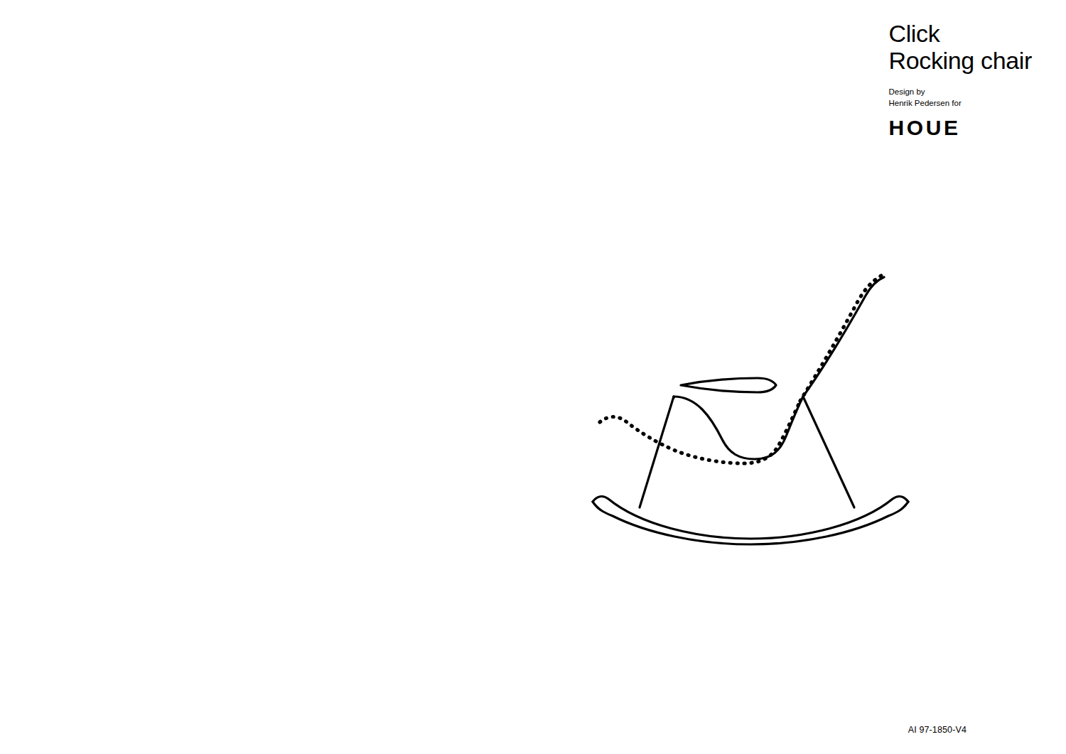Click
Rocking chair
Design by
Henrik Pedersen for
HOUE
AI 97-1850-V4